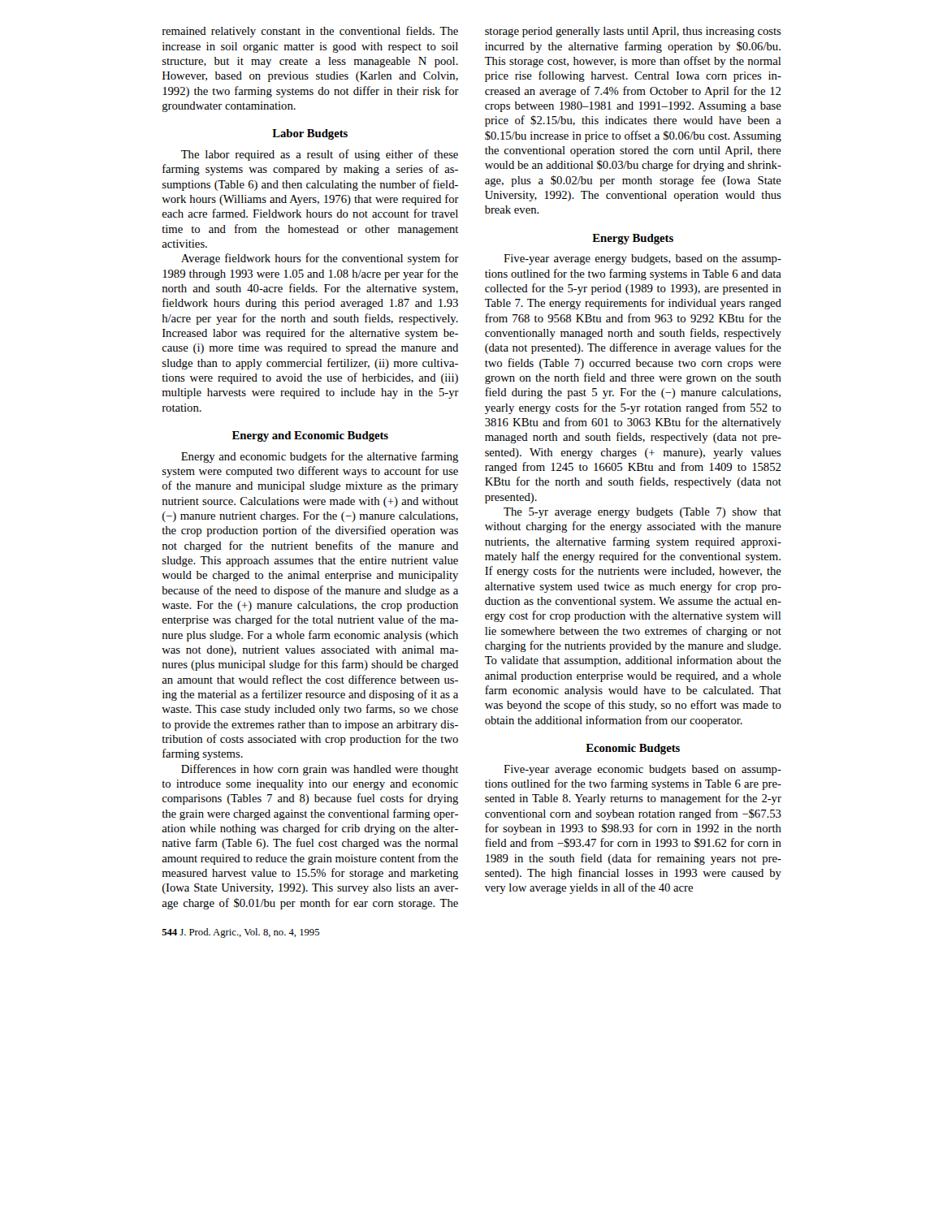remained relatively constant in the conventional fields. The increase in soil organic matter is good with respect to soil structure, but it may create a less manageable N pool. However, based on previous studies (Karlen and Colvin, 1992) the two farming systems do not differ in their risk for groundwater contamination.
Labor Budgets
The labor required as a result of using either of these farming systems was compared by making a series of assumptions (Table 6) and then calculating the number of fieldwork hours (Williams and Ayers, 1976) that were required for each acre farmed. Fieldwork hours do not account for travel time to and from the homestead or other management activities.
Average fieldwork hours for the conventional system for 1989 through 1993 were 1.05 and 1.08 h/acre per year for the north and south 40-acre fields. For the alternative system, fieldwork hours during this period averaged 1.87 and 1.93 h/acre per year for the north and south fields, respectively. Increased labor was required for the alternative system because (i) more time was required to spread the manure and sludge than to apply commercial fertilizer, (ii) more cultivations were required to avoid the use of herbicides, and (iii) multiple harvests were required to include hay in the 5-yr rotation.
Energy and Economic Budgets
Energy and economic budgets for the alternative farming system were computed two different ways to account for use of the manure and municipal sludge mixture as the primary nutrient source. Calculations were made with (+) and without (−) manure nutrient charges. For the (−) manure calculations, the crop production portion of the diversified operation was not charged for the nutrient benefits of the manure and sludge. This approach assumes that the entire nutrient value would be charged to the animal enterprise and municipality because of the need to dispose of the manure and sludge as a waste. For the (+) manure calculations, the crop production enterprise was charged for the total nutrient value of the manure plus sludge. For a whole farm economic analysis (which was not done), nutrient values associated with animal manures (plus municipal sludge for this farm) should be charged an amount that would reflect the cost difference between using the material as a fertilizer resource and disposing of it as a waste. This case study included only two farms, so we chose to provide the extremes rather than to impose an arbitrary distribution of costs associated with crop production for the two farming systems.
Differences in how corn grain was handled were thought to introduce some inequality into our energy and economic comparisons (Tables 7 and 8) because fuel costs for drying the grain were charged against the conventional farming operation while nothing was charged for crib drying on the alternative farm (Table 6). The fuel cost charged was the normal amount required to reduce the grain moisture content from the measured harvest value to 15.5% for storage and marketing (Iowa State University, 1992). This survey also lists an average charge of $0.01/bu per month for ear corn storage. The storage period generally lasts until April, thus increasing costs incurred by the alternative farming operation by $0.06/bu. This storage cost, however, is more than offset by the normal price rise following harvest. Central Iowa corn prices increased an average of 7.4% from October to April for the 12 crops between 1980–1981 and 1991–1992. Assuming a base price of $2.15/bu, this indicates there would have been a $0.15/bu increase in price to offset a $0.06/bu cost. Assuming the conventional operation stored the corn until April, there would be an additional $0.03/bu charge for drying and shrinkage, plus a $0.02/bu per month storage fee (Iowa State University, 1992). The conventional operation would thus break even.
Energy Budgets
Five-year average energy budgets, based on the assumptions outlined for the two farming systems in Table 6 and data collected for the 5-yr period (1989 to 1993), are presented in Table 7. The energy requirements for individual years ranged from 768 to 9568 KBtu and from 963 to 9292 KBtu for the conventionally managed north and south fields, respectively (data not presented). The difference in average values for the two fields (Table 7) occurred because two corn crops were grown on the north field and three were grown on the south field during the past 5 yr. For the (−) manure calculations, yearly energy costs for the 5-yr rotation ranged from 552 to 3816 KBtu and from 601 to 3063 KBtu for the alternatively managed north and south fields, respectively (data not presented). With energy charges (+ manure), yearly values ranged from 1245 to 16605 KBtu and from 1409 to 15852 KBtu for the north and south fields, respectively (data not presented).
The 5-yr average energy budgets (Table 7) show that without charging for the energy associated with the manure nutrients, the alternative farming system required approximately half the energy required for the conventional system. If energy costs for the nutrients were included, however, the alternative system used twice as much energy for crop production as the conventional system. We assume the actual energy cost for crop production with the alternative system will lie somewhere between the two extremes of charging or not charging for the nutrients provided by the manure and sludge. To validate that assumption, additional information about the animal production enterprise would be required, and a whole farm economic analysis would have to be calculated. That was beyond the scope of this study, so no effort was made to obtain the additional information from our cooperator.
Economic Budgets
Five-year average economic budgets based on assumptions outlined for the two farming systems in Table 6 are presented in Table 8. Yearly returns to management for the 2-yr conventional corn and soybean rotation ranged from −$67.53 for soybean in 1993 to $98.93 for corn in 1992 in the north field and from −$93.47 for corn in 1993 to $91.62 for corn in 1989 in the south field (data for remaining years not presented). The high financial losses in 1993 were caused by very low average yields in all of the 40 acre
544 J. Prod. Agric., Vol. 8, no. 4, 1995